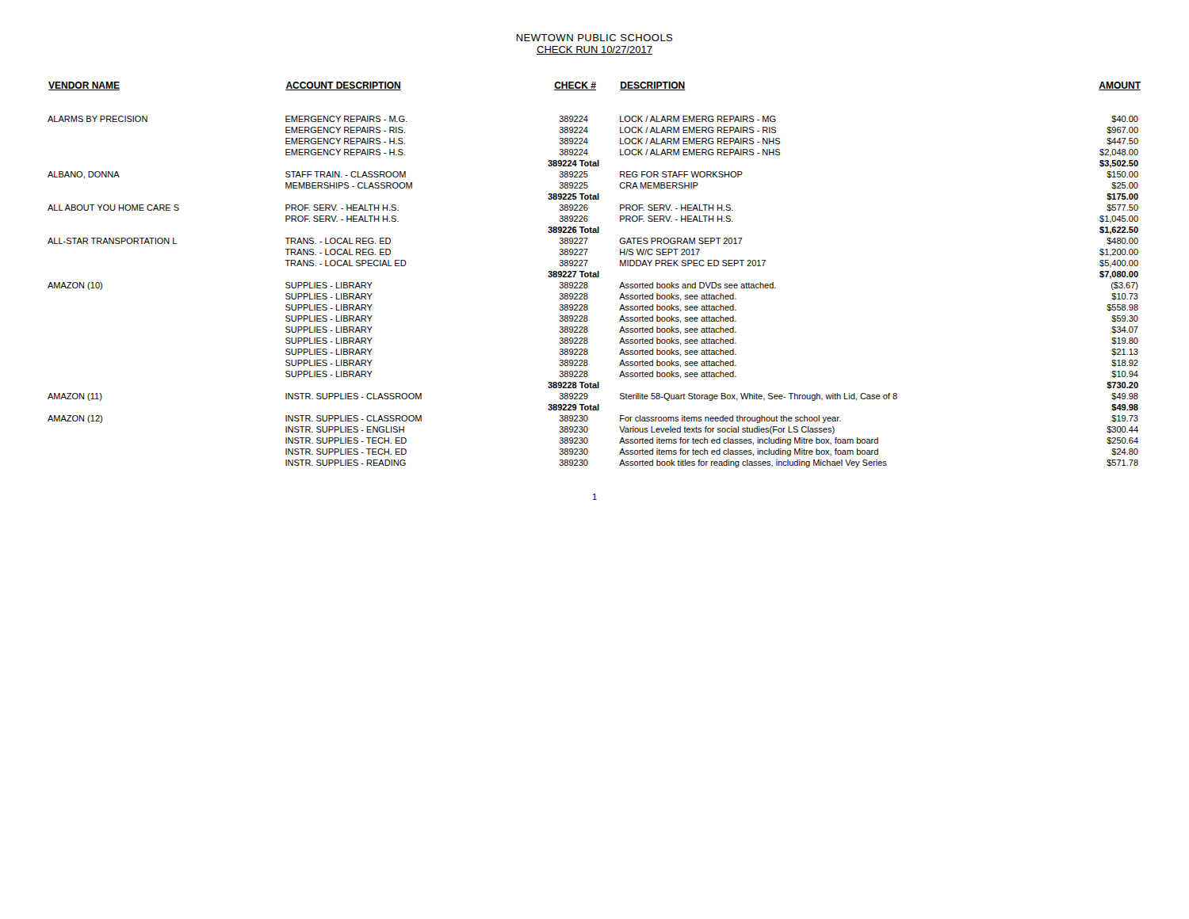NEWTOWN PUBLIC SCHOOLS
CHECK RUN 10/27/2017
| VENDOR NAME | ACCOUNT DESCRIPTION | CHECK # | DESCRIPTION | AMOUNT |
| --- | --- | --- | --- | --- |
| ALARMS BY PRECISION | EMERGENCY REPAIRS - M.G. | 389224 | LOCK / ALARM EMERG REPAIRS - MG | $40.00 |
| | EMERGENCY REPAIRS - RIS. | 389224 | LOCK / ALARM EMERG REPAIRS - RIS | $967.00 |
| | EMERGENCY REPAIRS - H.S. | 389224 | LOCK / ALARM EMERG REPAIRS - NHS | $447.50 |
| | EMERGENCY REPAIRS - H.S. | 389224 | LOCK / ALARM EMERG REPAIRS - NHS | $2,048.00 |
| | | 389224 Total | | $3,502.50 |
| ALBANO, DONNA | STAFF TRAIN. - CLASSROOM | 389225 | REG FOR STAFF WORKSHOP | $150.00 |
| | MEMBERSHIPS - CLASSROOM | 389225 | CRA MEMBERSHIP | $25.00 |
| | | 389225 Total | | $175.00 |
| ALL ABOUT YOU HOME CARE S | PROF. SERV. - HEALTH H.S. | 389226 | PROF. SERV. - HEALTH H.S. | $577.50 |
| | PROF. SERV. - HEALTH H.S. | 389226 | PROF. SERV. - HEALTH H.S. | $1,045.00 |
| | | 389226 Total | | $1,622.50 |
| ALL-STAR TRANSPORTATION L | TRANS. - LOCAL REG. ED | 389227 | GATES PROGRAM SEPT 2017 | $480.00 |
| | TRANS. - LOCAL REG. ED | 389227 | H/S W/C SEPT 2017 | $1,200.00 |
| | TRANS. - LOCAL SPECIAL ED | 389227 | MIDDAY PREK SPEC ED SEPT 2017 | $5,400.00 |
| | | 389227 Total | | $7,080.00 |
| AMAZON (10) | SUPPLIES - LIBRARY | 389228 | Assorted books and DVDs see attached. | ($3.67) |
| | SUPPLIES - LIBRARY | 389228 | Assorted books, see attached. | $10.73 |
| | SUPPLIES - LIBRARY | 389228 | Assorted books, see attached. | $558.98 |
| | SUPPLIES - LIBRARY | 389228 | Assorted books, see attached. | $59.30 |
| | SUPPLIES - LIBRARY | 389228 | Assorted books, see attached. | $34.07 |
| | SUPPLIES - LIBRARY | 389228 | Assorted books, see attached. | $19.80 |
| | SUPPLIES - LIBRARY | 389228 | Assorted books, see attached. | $21.13 |
| | SUPPLIES - LIBRARY | 389228 | Assorted books, see attached. | $18.92 |
| | SUPPLIES - LIBRARY | 389228 | Assorted books, see attached. | $10.94 |
| | | 389228 Total | | $730.20 |
| AMAZON (11) | INSTR. SUPPLIES - CLASSROOM | 389229 | Sterilite 58-Quart Storage Box, White, See- Through, with Lid, Case of 8 | $49.98 |
| | | 389229 Total | | $49.98 |
| AMAZON (12) | INSTR. SUPPLIES - CLASSROOM | 389230 | For classrooms items needed throughout the school year. | $19.73 |
| | INSTR. SUPPLIES - ENGLISH | 389230 | Various Leveled texts for social studies(For LS Classes) | $300.44 |
| | INSTR. SUPPLIES - TECH. ED | 389230 | Assorted items for tech ed classes, including Mitre box, foam board | $250.64 |
| | INSTR. SUPPLIES - TECH. ED | 389230 | Assorted items for tech ed classes, including Mitre box, foam board | $24.80 |
| | INSTR. SUPPLIES - READING | 389230 | Assorted book titles for reading classes, including Michael Vey Series | $571.78 |
1